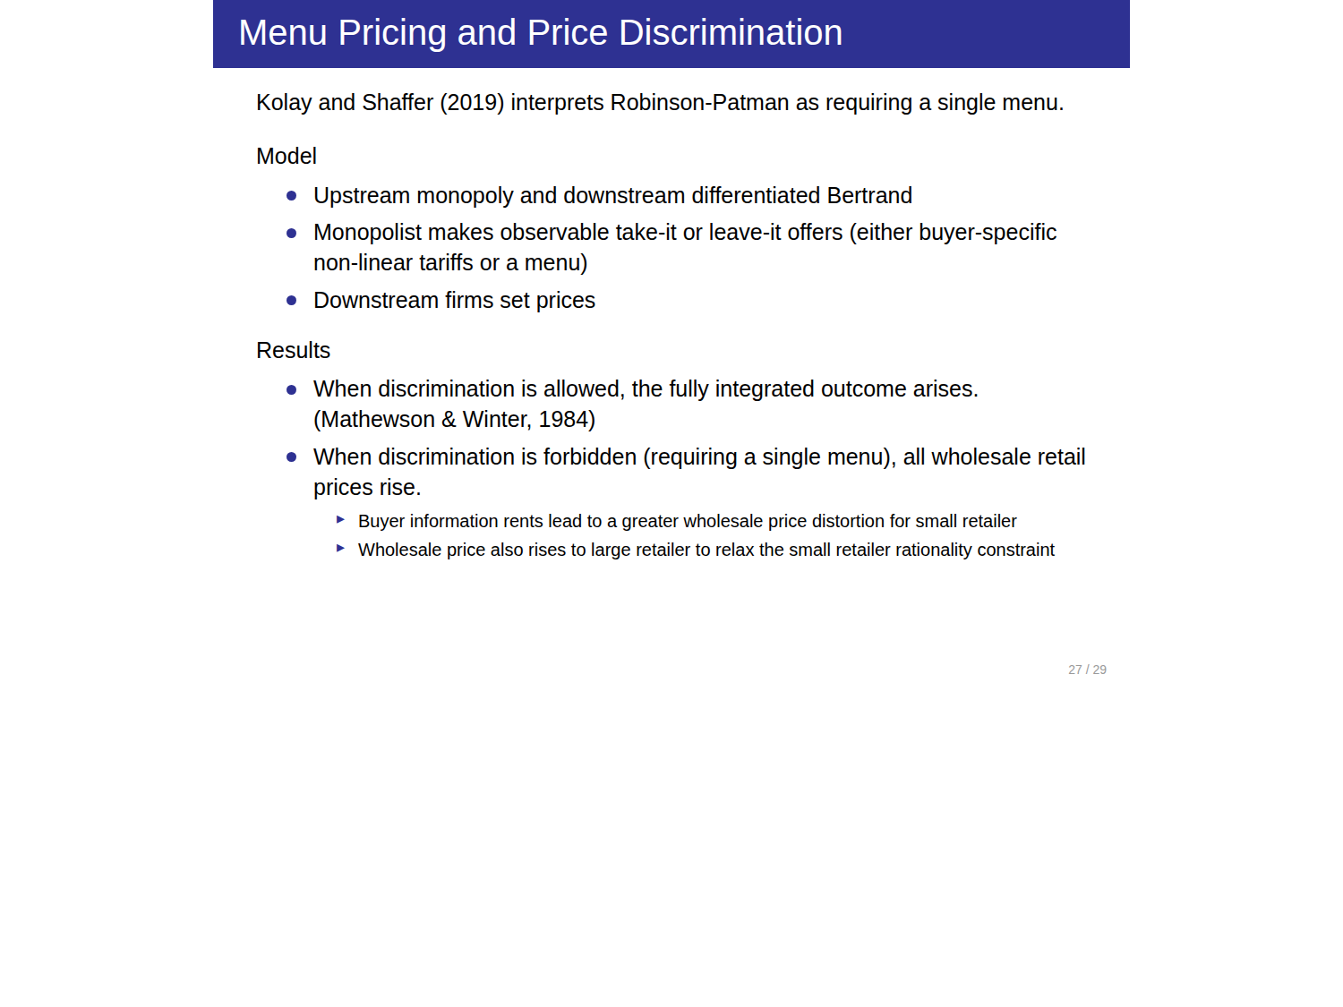Menu Pricing and Price Discrimination
Kolay and Shaffer (2019) interprets Robinson-Patman as requiring a single menu.
Model
Upstream monopoly and downstream differentiated Bertrand
Monopolist makes observable take-it or leave-it offers (either buyer-specific non-linear tariffs or a menu)
Downstream firms set prices
Results
When discrimination is allowed, the fully integrated outcome arises. (Mathewson & Winter, 1984)
When discrimination is forbidden (requiring a single menu), all wholesale retail prices rise.
Buyer information rents lead to a greater wholesale price distortion for small retailer
Wholesale price also rises to large retailer to relax the small retailer rationality constraint
27 / 29